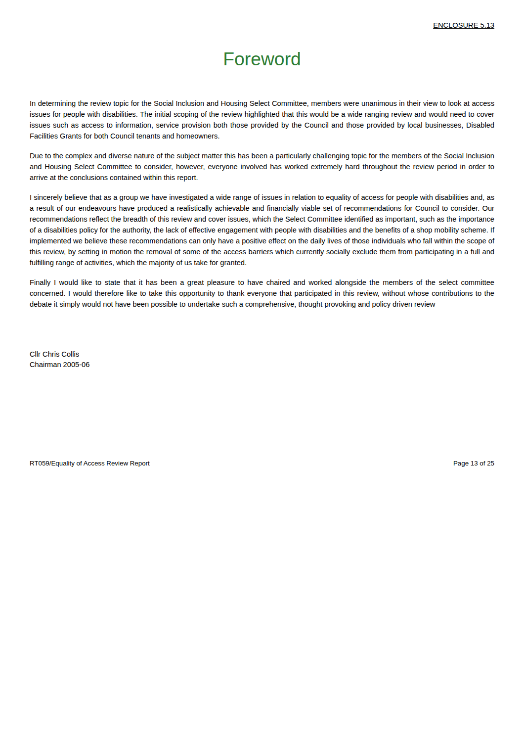ENCLOSURE 5.13
Foreword
In determining the review topic for the Social Inclusion and Housing Select Committee, members were unanimous in their view to look at access issues for people with disabilities. The initial scoping of the review highlighted that this would be a wide ranging review and would need to cover issues such as access to information, service provision both those provided by the Council and those provided by local businesses, Disabled Facilities Grants for both Council tenants and homeowners.
Due to the complex and diverse nature of the subject matter this has been a particularly challenging topic for the members of the Social Inclusion and Housing Select Committee to consider, however, everyone involved has worked extremely hard throughout the review period in order to arrive at the conclusions contained within this report.
I sincerely believe that as a group we have investigated a wide range of issues in relation to equality of access for people with disabilities and, as a result of our endeavours have produced a realistically achievable and financially viable set of recommendations for Council to consider. Our recommendations reflect the breadth of this review and cover issues, which the Select Committee identified as important, such as the importance of a disabilities policy for the authority, the lack of effective engagement with people with disabilities and the benefits of a shop mobility scheme. If implemented we believe these recommendations can only have a positive effect on the daily lives of those individuals who fall within the scope of this review, by setting in motion the removal of some of the access barriers which currently socially exclude them from participating in a full and fulfilling range of activities, which the majority of us take for granted.
Finally I would like to state that it has been a great pleasure to have chaired and worked alongside the members of the select committee concerned. I would therefore like to take this opportunity to thank everyone that participated in this review, without whose contributions to the debate it simply would not have been possible to undertake such a comprehensive, thought provoking and policy driven review
Cllr Chris Collis
Chairman 2005-06
RT059/Equality of Access Review Report Page 13 of 25